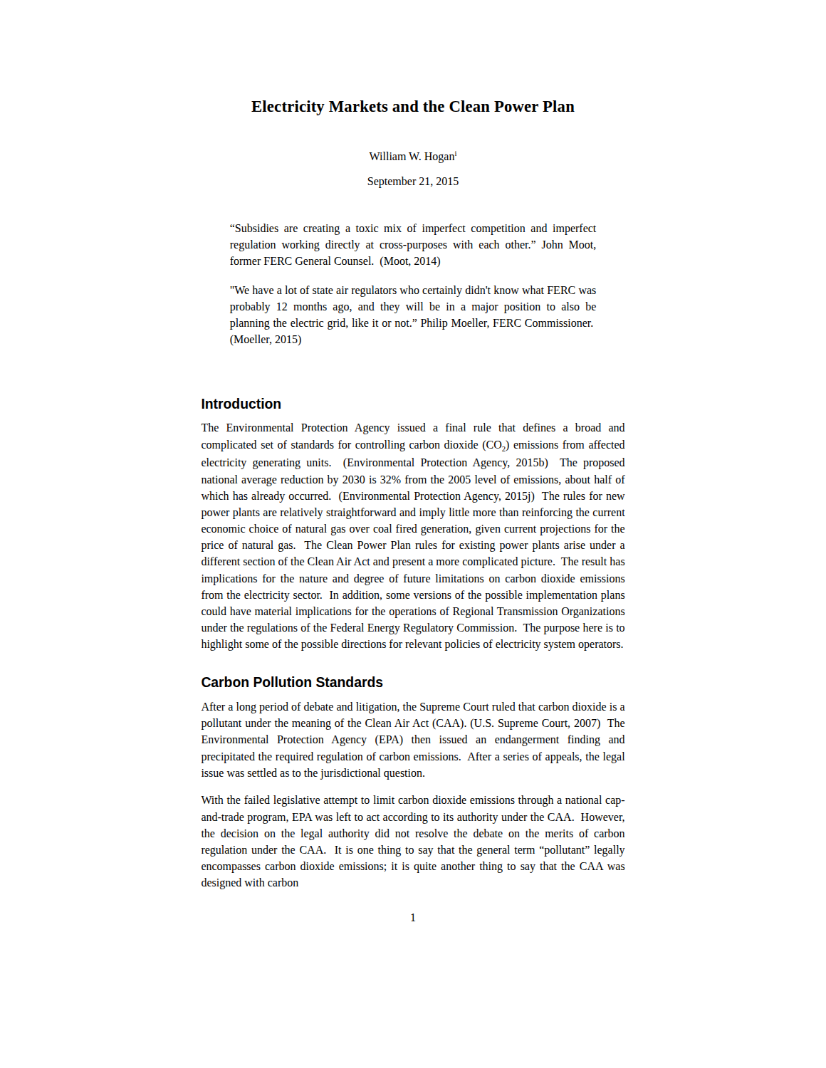Electricity Markets and the Clean Power Plan
William W. Hogani
September 21, 2015
“Subsidies are creating a toxic mix of imperfect competition and imperfect regulation working directly at cross-purposes with each other.” John Moot, former FERC General Counsel. (Moot, 2014)
"We have a lot of state air regulators who certainly didn't know what FERC was probably 12 months ago, and they will be in a major position to also be planning the electric grid, like it or not.” Philip Moeller, FERC Commissioner. (Moeller, 2015)
Introduction
The Environmental Protection Agency issued a final rule that defines a broad and complicated set of standards for controlling carbon dioxide (CO2) emissions from affected electricity generating units. (Environmental Protection Agency, 2015b) The proposed national average reduction by 2030 is 32% from the 2005 level of emissions, about half of which has already occurred. (Environmental Protection Agency, 2015j) The rules for new power plants are relatively straightforward and imply little more than reinforcing the current economic choice of natural gas over coal fired generation, given current projections for the price of natural gas. The Clean Power Plan rules for existing power plants arise under a different section of the Clean Air Act and present a more complicated picture. The result has implications for the nature and degree of future limitations on carbon dioxide emissions from the electricity sector. In addition, some versions of the possible implementation plans could have material implications for the operations of Regional Transmission Organizations under the regulations of the Federal Energy Regulatory Commission. The purpose here is to highlight some of the possible directions for relevant policies of electricity system operators.
Carbon Pollution Standards
After a long period of debate and litigation, the Supreme Court ruled that carbon dioxide is a pollutant under the meaning of the Clean Air Act (CAA). (U.S. Supreme Court, 2007) The Environmental Protection Agency (EPA) then issued an endangerment finding and precipitated the required regulation of carbon emissions. After a series of appeals, the legal issue was settled as to the jurisdictional question.
With the failed legislative attempt to limit carbon dioxide emissions through a national cap-and-trade program, EPA was left to act according to its authority under the CAA. However, the decision on the legal authority did not resolve the debate on the merits of carbon regulation under the CAA. It is one thing to say that the general term “pollutant” legally encompasses carbon dioxide emissions; it is quite another thing to say that the CAA was designed with carbon
1